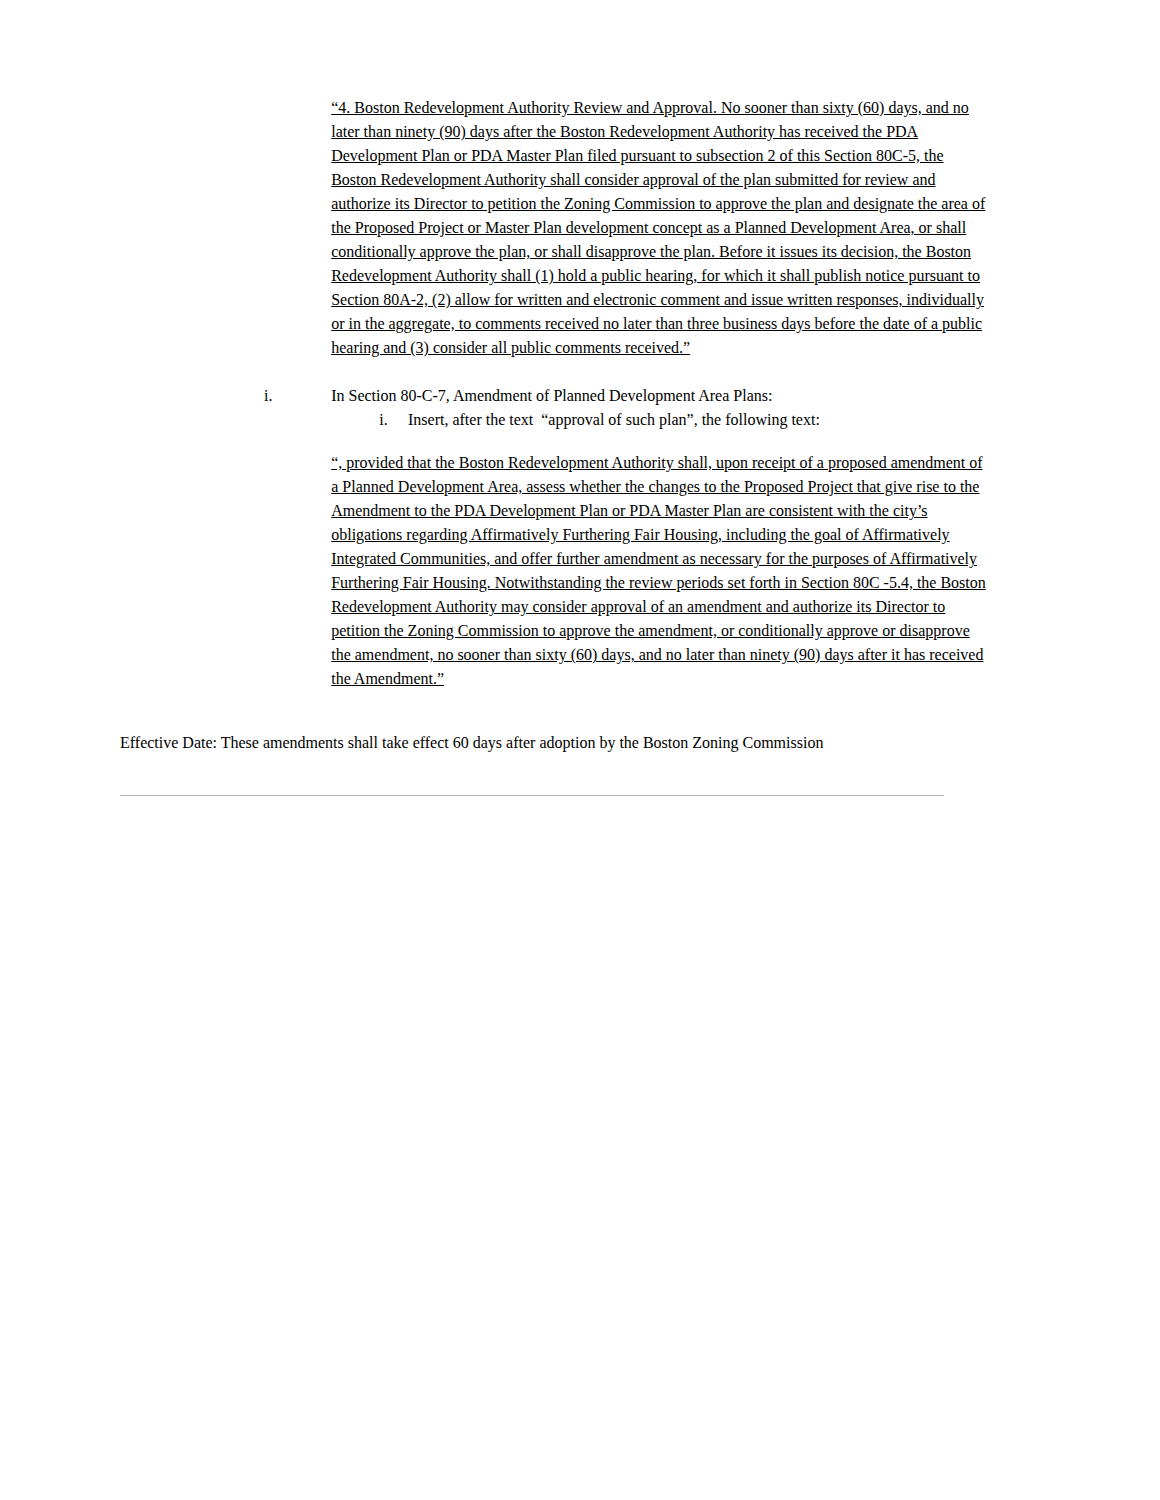“4. Boston Redevelopment Authority Review and Approval. No sooner than sixty (60) days, and no later than ninety (90) days after the Boston Redevelopment Authority has received the PDA Development Plan or PDA Master Plan filed pursuant to subsection 2 of this Section 80C-5, the Boston Redevelopment Authority shall consider approval of the plan submitted for review and authorize its Director to petition the Zoning Commission to approve the plan and designate the area of the Proposed Project or Master Plan development concept as a Planned Development Area, or shall conditionally approve the plan, or shall disapprove the plan. Before it issues its decision, the Boston Redevelopment Authority shall (1) hold a public hearing, for which it shall publish notice pursuant to Section 80A-2, (2) allow for written and electronic comment and issue written responses, individually or in the aggregate, to comments received no later than three business days before the date of a public hearing and (3) consider all public comments received.”
i.
In Section 80-C-7, Amendment of Planned Development Area Plans:
i.
Insert, after the text “approval of such plan”, the following text:
“, provided that the Boston Redevelopment Authority shall, upon receipt of a proposed amendment of a Planned Development Area, assess whether the changes to the Proposed Project that give rise to the Amendment to the PDA Development Plan or PDA Master Plan are consistent with the city’s obligations regarding Affirmatively Furthering Fair Housing, including the goal of Affirmatively Integrated Communities, and offer further amendment as necessary for the purposes of Affirmatively Furthering Fair Housing. Notwithstanding the review periods set forth in Section 80C -5.4, the Boston Redevelopment Authority may consider approval of an amendment and authorize its Director to petition the Zoning Commission to approve the amendment, or conditionally approve or disapprove the amendment, no sooner than sixty (60) days, and no later than ninety (90) days after it has received the Amendment.”
Effective Date: These amendments shall take effect 60 days after adoption by the Boston Zoning Commission